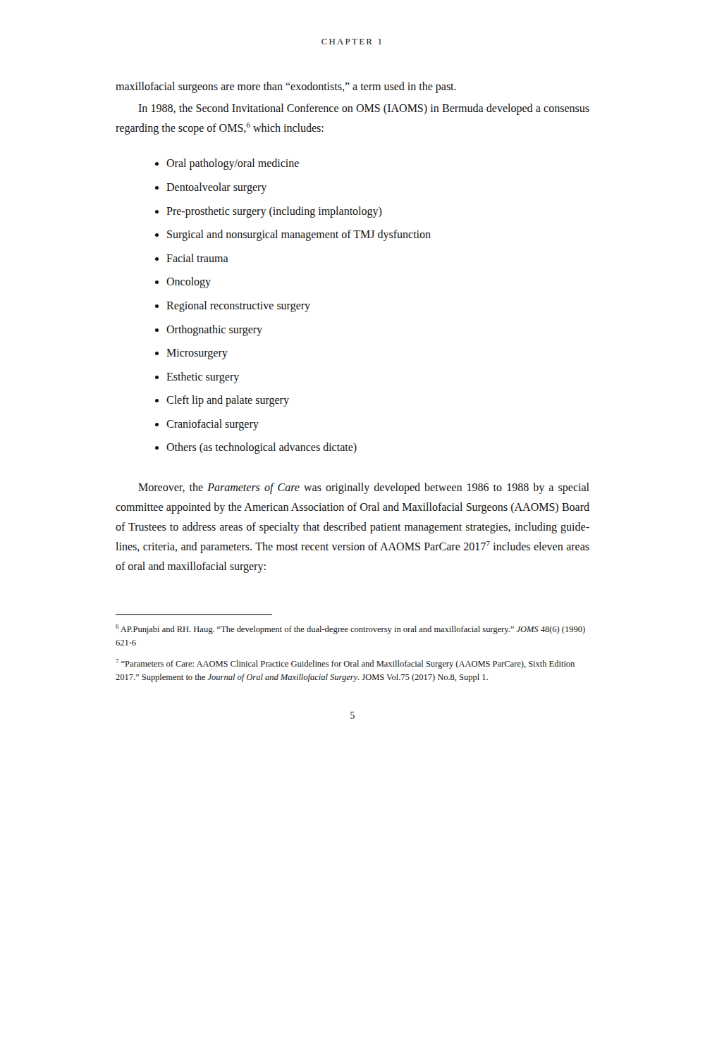Chapter 1
maxillofacial surgeons are more than “exodontists,” a term used in the past.
In 1988, the Second Invitational Conference on OMS (IAOMS) in Bermuda developed a consensus regarding the scope of OMS,6 which includes:
Oral pathology/oral medicine
Dentoalveolar surgery
Pre-prosthetic surgery (including implantology)
Surgical and nonsurgical management of TMJ dysfunction
Facial trauma
Oncology
Regional reconstructive surgery
Orthognathic surgery
Microsurgery
Esthetic surgery
Cleft lip and palate surgery
Craniofacial surgery
Others (as technological advances dictate)
Moreover, the Parameters of Care was originally developed between 1986 to 1988 by a special committee appointed by the American Association of Oral and Maxillofacial Surgeons (AAOMS) Board of Trustees to address areas of specialty that described patient management strategies, including guidelines, criteria, and parameters. The most recent version of AAOMS ParCare 20177 includes eleven areas of oral and maxillofacial surgery:
6 AP.Punjabi and RH. Haug. “The development of the dual-degree controversy in oral and maxillofacial surgery.” JOMS 48(6) (1990) 621-6
7 “Parameters of Care: AAOMS Clinical Practice Guidelines for Oral and Maxillofacial Surgery (AAOMS ParCare), Sixth Edition 2017.” Supplement to the Journal of Oral and Maxillofacial Surgery. JOMS Vol.75 (2017) No.8, Suppl 1.
5